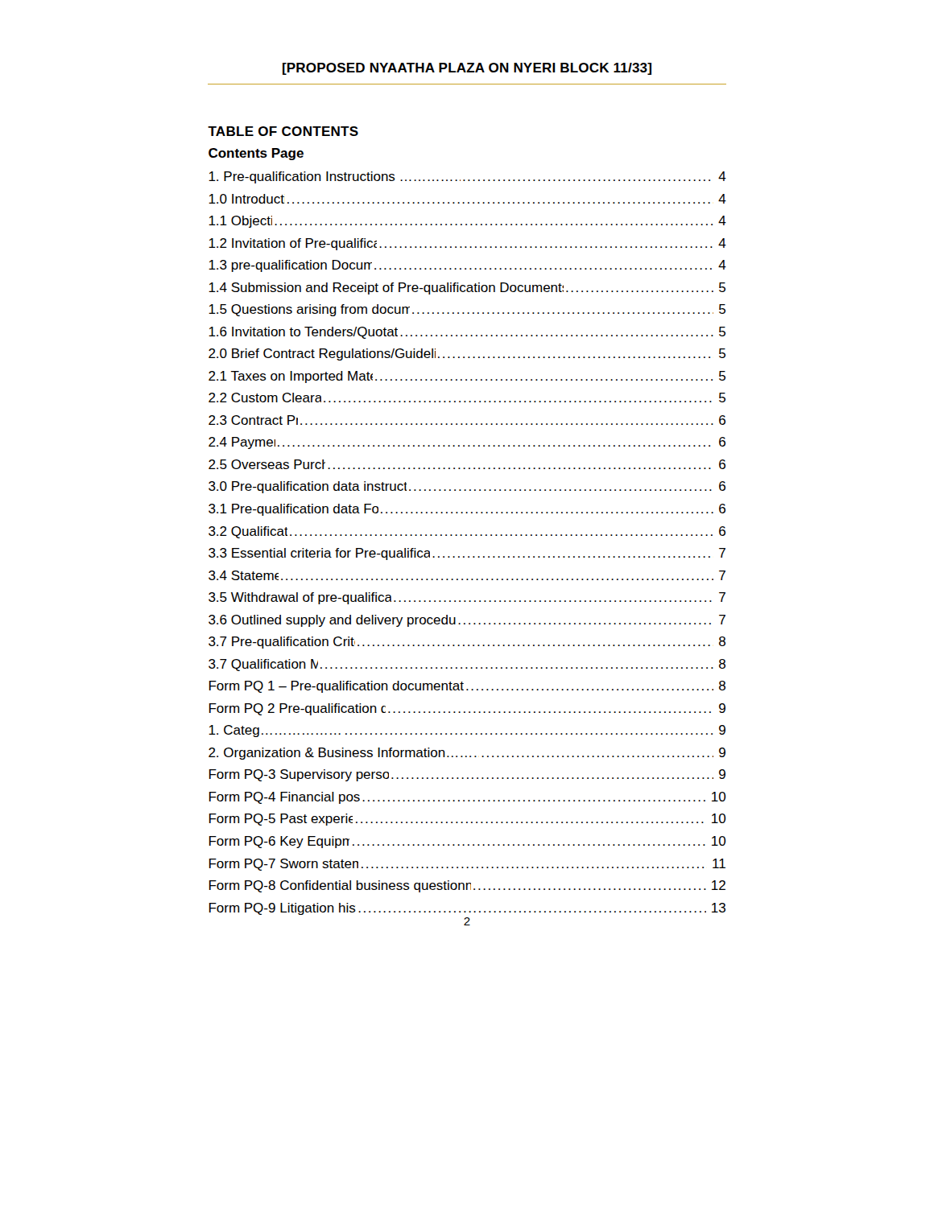[PROPOSED NYAATHA PLAZA ON NYERI BLOCK 11/33]
TABLE OF CONTENTS
Contents Page
1. Pre-qualification Instructions …………………......................................................... 4
1.0 Introduction......................................................................................................... 4
1.1 Objective............................................................................................................. 4
1.2 Invitation of Pre-qualification............................................................................. 4
1.3 pre-qualification Document............................................................................. 4
1.4 Submission and Receipt of Pre-qualification Documents.............................. 5
1.5 Questions arising from documents..................................................................... 5
1.6 Invitation to Tenders/Quotations....................................................................... 5
2.0 Brief Contract Regulations/Guidelines............................................................. 5
2.1 Taxes on Imported Materials................................................................................ 5
2.2 Custom Clearance.............................................................................................. 5
2.3 Contract Price..................................................................................................... 6
2.4 Payments............................................................................................................. 6
2.5 Overseas Purchase.............................................................................................. 6
3.0 Pre-qualification data instructions..................................................................... 6
3.1 Pre-qualification data Forms............................................................................ 6
3.2 Qualification......................................................................................................... 6
3.3 Essential criteria for Pre-qualification.............................................................. 7
3.4 Statement......................................................................................................... 7
3.5 Withdrawal of pre-qualification........................................................................ 7
3.6 Outlined supply and delivery procedures....................................................... 7
3.7 Pre-qualification Criteria............................................................................ ….. 8
3.7 Qualification Mark............................................................................................... 8
Form PQ 1 – Pre-qualification documentation..................................................... 8
Form PQ 2 Pre-qualification data......................................................................... 9
1. Categ………………….................................................................................... 9
2. Organization & Business Information………….................................................. 9
Form PQ-3 Supervisory personnel.......................................................................... 9
Form PQ-4 Financial position................................................................................ 10
Form PQ-5 Past experience.................................................................................. 10
Form PQ-6 Key Equipment.................................................................................. 10
Form PQ-7 Sworn statement................................................................................ 11
Form PQ-8 Confidential business questionnaire................................................... 12
Form PQ-9 Litigation history................................................................................ 13
2